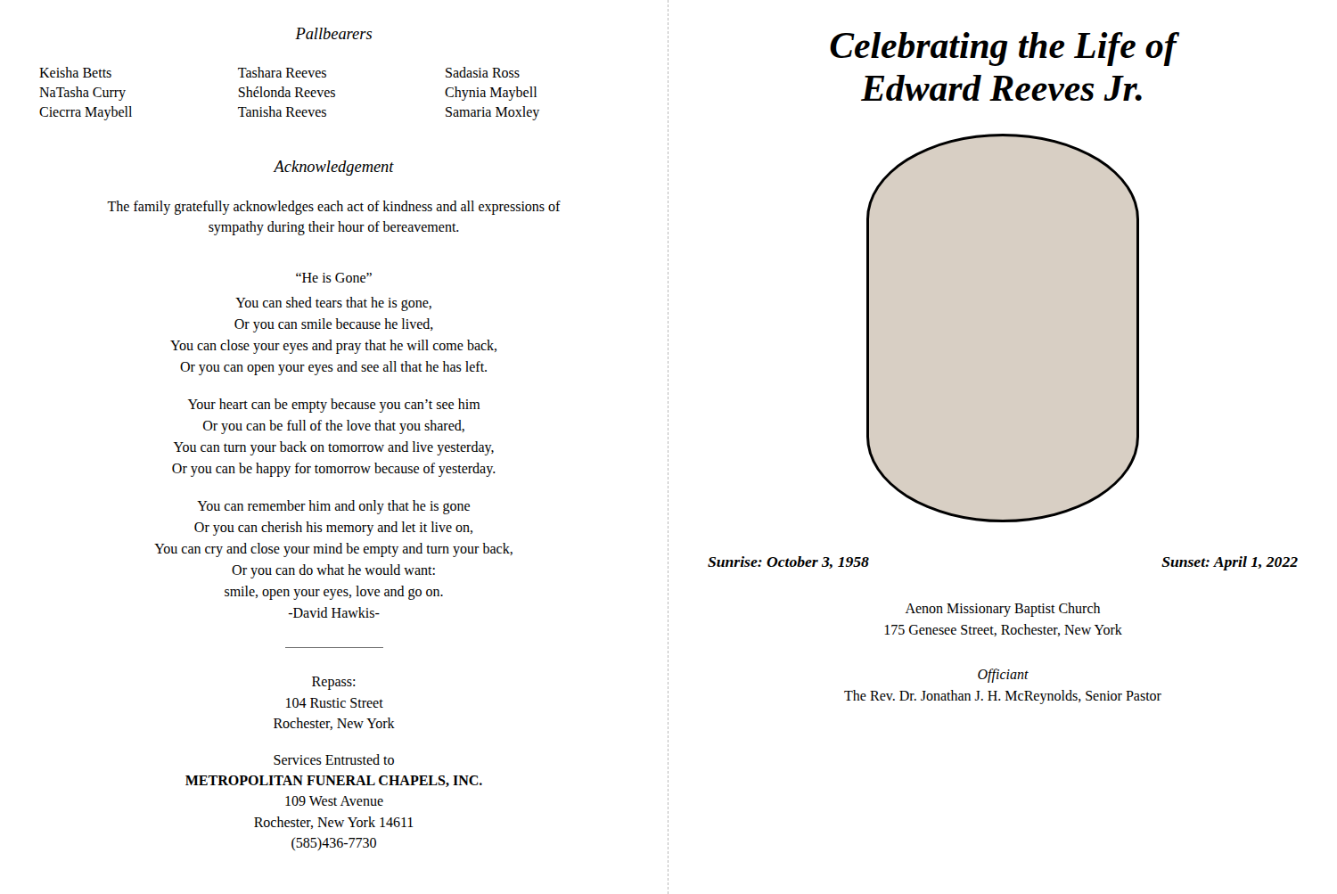Pallbearers
| Keisha Betts | Tashara Reeves | Sadasia Ross |
| NaTasha Curry | Shélonda Reeves | Chynia Maybell |
| Ciecrra Maybell | Tanisha Reeves | Samaria Moxley |
Acknowledgement
The family gratefully acknowledges each act of kindness and all expressions of sympathy during their hour of bereavement.
“He is Gone”
You can shed tears that he is gone,
Or you can smile because he lived,
You can close your eyes and pray that he will come back,
Or you can open your eyes and see all that he has left.
Your heart can be empty because you can’t see him
Or you can be full of the love that you shared,
You can turn your back on tomorrow and live yesterday,
Or you can be happy for tomorrow because of yesterday.
You can remember him and only that he is gone
Or you can cherish his memory and let it live on,
You can cry and close your mind be empty and turn your back,
Or you can do what he would want:
smile, open your eyes, love and go on.
-David Hawkis-
Repass:
104 Rustic Street
Rochester, New York
Services Entrusted to
Metropolitan Funeral Chapels, Inc.
109 West Avenue
Rochester, New York 14611
(585)436-7730
Celebrating the Life of Edward Reeves Jr.
Sunrise: October 3, 1958 Sunset: April 1, 2022
Aenon Missionary Baptist Church
175 Genesee Street, Rochester, New York
Officiant
The Rev. Dr. Jonathan J. H. McReynolds, Senior Pastor